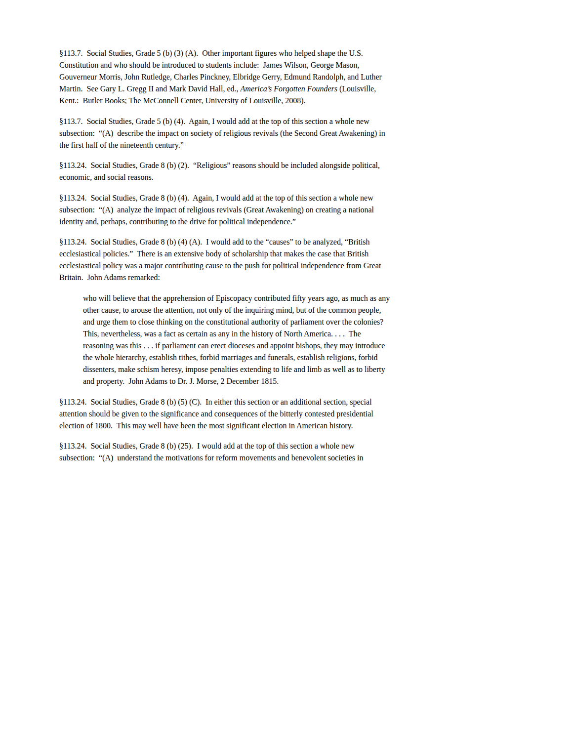§113.7. Social Studies, Grade 5 (b) (3) (A). Other important figures who helped shape the U.S. Constitution and who should be introduced to students include: James Wilson, George Mason, Gouverneur Morris, John Rutledge, Charles Pinckney, Elbridge Gerry, Edmund Randolph, and Luther Martin. See Gary L. Gregg II and Mark David Hall, ed., America’s Forgotten Founders (Louisville, Kent.: Butler Books; The McConnell Center, University of Louisville, 2008).
§113.7. Social Studies, Grade 5 (b) (4). Again, I would add at the top of this section a whole new subsection: “(A) describe the impact on society of religious revivals (the Second Great Awakening) in the first half of the nineteenth century.”
§113.24. Social Studies, Grade 8 (b) (2). “Religious” reasons should be included alongside political, economic, and social reasons.
§113.24. Social Studies, Grade 8 (b) (4). Again, I would add at the top of this section a whole new subsection: “(A) analyze the impact of religious revivals (Great Awakening) on creating a national identity and, perhaps, contributing to the drive for political independence.”
§113.24. Social Studies, Grade 8 (b) (4) (A). I would add to the “causes” to be analyzed, “British ecclesiastical policies.” There is an extensive body of scholarship that makes the case that British ecclesiastical policy was a major contributing cause to the push for political independence from Great Britain. John Adams remarked:
who will believe that the apprehension of Episcopacy contributed fifty years ago, as much as any other cause, to arouse the attention, not only of the inquiring mind, but of the common people, and urge them to close thinking on the constitutional authority of parliament over the colonies? This, nevertheless, was a fact as certain as any in the history of North America. . . . The reasoning was this . . . if parliament can erect dioceses and appoint bishops, they may introduce the whole hierarchy, establish tithes, forbid marriages and funerals, establish religions, forbid dissenters, make schism heresy, impose penalties extending to life and limb as well as to liberty and property. John Adams to Dr. J. Morse, 2 December 1815.
§113.24. Social Studies, Grade 8 (b) (5) (C). In either this section or an additional section, special attention should be given to the significance and consequences of the bitterly contested presidential election of 1800. This may well have been the most significant election in American history.
§113.24. Social Studies, Grade 8 (b) (25). I would add at the top of this section a whole new subsection: “(A) understand the motivations for reform movements and benevolent societies in